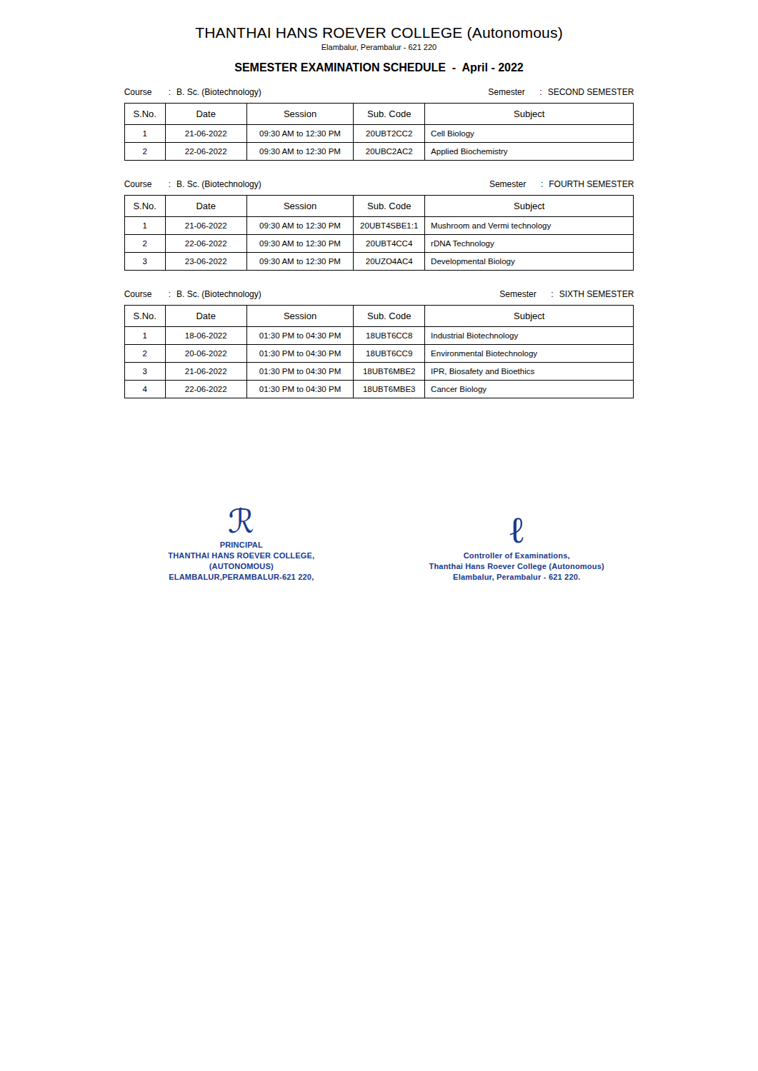THANTHAI HANS ROEVER COLLEGE (Autonomous)
Elambalur, Perambalur - 621 220
SEMESTER EXAMINATION SCHEDULE - April - 2022
Course: B. Sc. (Biotechnology)
Semester: SECOND SEMESTER
| S.No. | Date | Session | Sub. Code | Subject |
| --- | --- | --- | --- | --- |
| 1 | 21-06-2022 | 09:30 AM to 12:30 PM | 20UBT2CC2 | Cell Biology |
| 2 | 22-06-2022 | 09:30 AM to 12:30 PM | 20UBC2AC2 | Applied Biochemistry |
Course: B. Sc. (Biotechnology)
Semester: FOURTH SEMESTER
| S.No. | Date | Session | Sub. Code | Subject |
| --- | --- | --- | --- | --- |
| 1 | 21-06-2022 | 09:30 AM to 12:30 PM | 20UBT4SBE1:1 | Mushroom and Vermi technology |
| 2 | 22-06-2022 | 09:30 AM to 12:30 PM | 20UBT4CC4 | rDNA Technology |
| 3 | 23-06-2022 | 09:30 AM to 12:30 PM | 20UZO4AC4 | Developmental Biology |
Course: B. Sc. (Biotechnology)
Semester: SIXTH SEMESTER
| S.No. | Date | Session | Sub. Code | Subject |
| --- | --- | --- | --- | --- |
| 1 | 18-06-2022 | 01:30 PM to 04:30 PM | 18UBT6CC8 | Industrial Biotechnology |
| 2 | 20-06-2022 | 01:30 PM to 04:30 PM | 18UBT6CC9 | Environmental Biotechnology |
| 3 | 21-06-2022 | 01:30 PM to 04:30 PM | 18UBT6MBE2 | IPR, Biosafety and Bioethics |
| 4 | 22-06-2022 | 01:30 PM to 04:30 PM | 18UBT6MBE3 | Cancer Biology |
ℛ
PRINCIPAL
THANTHAI HANS ROEVER COLLEGE,
(AUTONOMOUS)
ELAMBALUR,PERAMBALUR-621 220,
ℓ
Controller of Examinations,
Thanthai Hans Roever College (Autonomous)
Elambalur, Perambalur - 621 220.